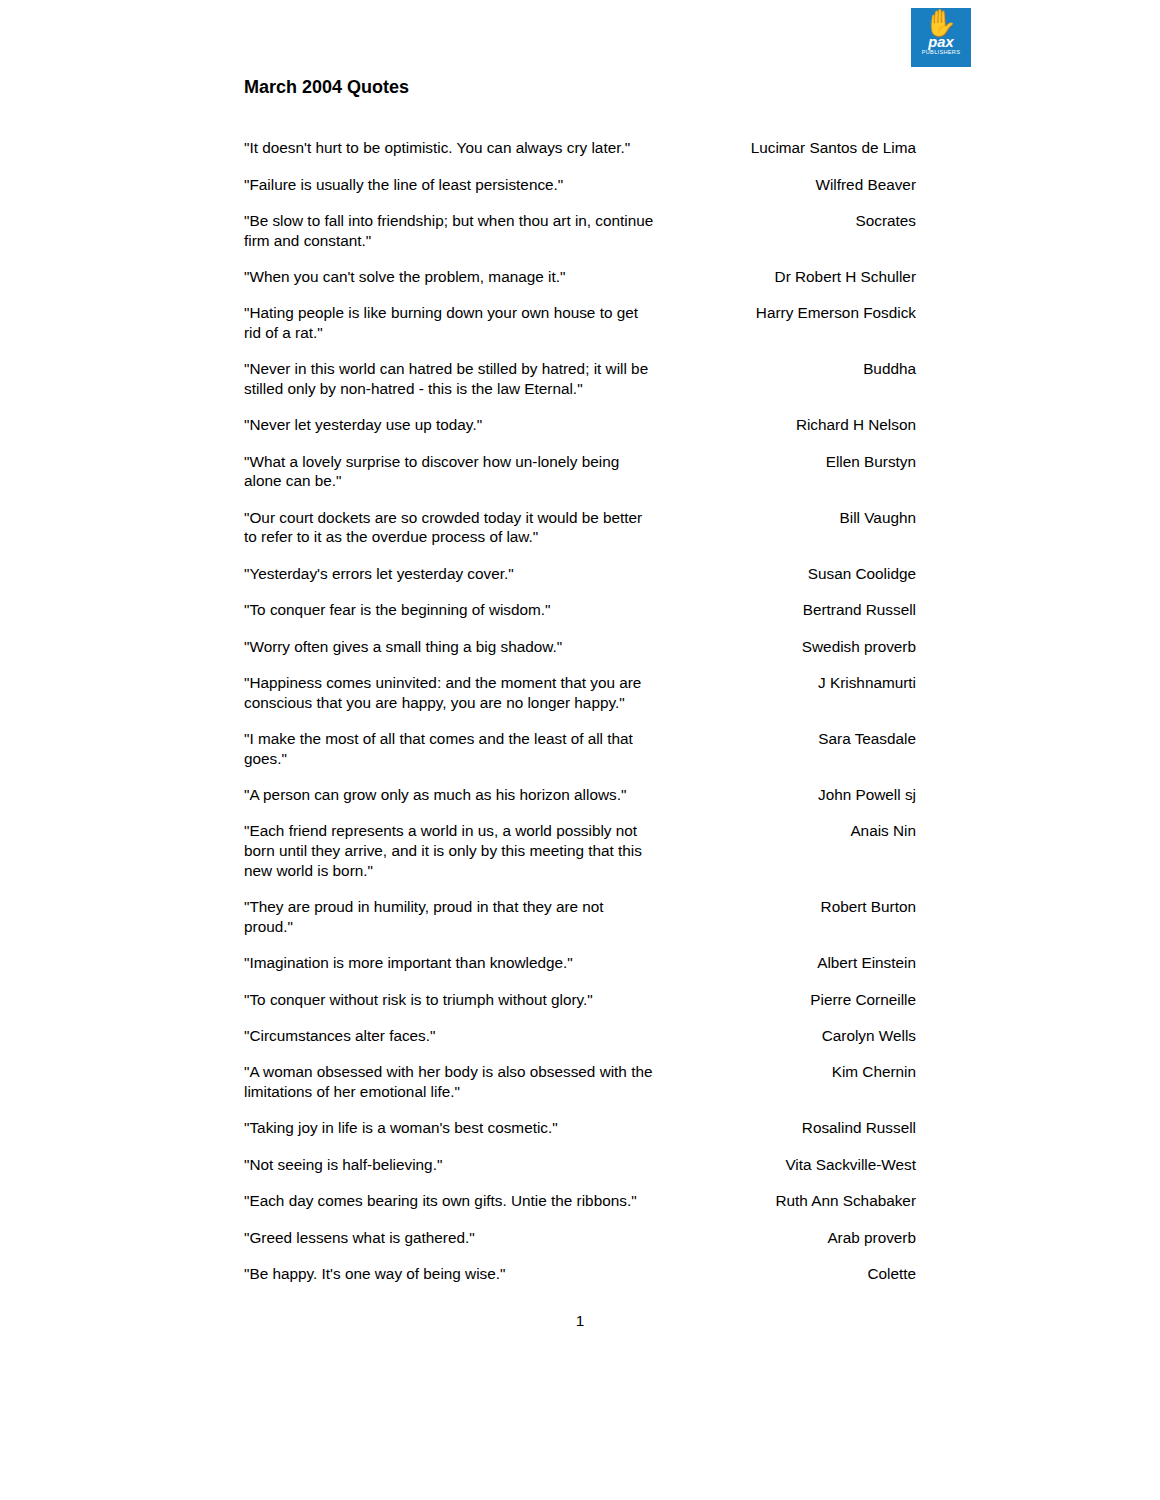✋ pax PUBLISHERS
March 2004 Quotes
| "It doesn't hurt to be optimistic. You can always cry later." | Lucimar Santos de Lima |
| "Failure is usually the line of least persistence." | Wilfred Beaver |
| "Be slow to fall into friendship; but when thou art in, continue firm and constant." | Socrates |
| "When you can't solve the problem, manage it." | Dr Robert H Schuller |
| "Hating people is like burning down your own house to get rid of a rat." | Harry Emerson Fosdick |
| "Never in this world can hatred be stilled by hatred; it will be stilled only by non-hatred - this is the law Eternal." | Buddha |
| "Never let yesterday use up today." | Richard H Nelson |
| "What a lovely surprise to discover how un-lonely being alone can be." | Ellen Burstyn |
| "Our court dockets are so crowded today it would be better to refer to it as the overdue process of law." | Bill Vaughn |
| "Yesterday's errors let yesterday cover." | Susan Coolidge |
| "To conquer fear is the beginning of wisdom." | Bertrand Russell |
| "Worry often gives a small thing a big shadow." | Swedish proverb |
| "Happiness comes uninvited: and the moment that you are conscious that you are happy, you are no longer happy." | J Krishnamurti |
| "I make the most of all that comes and the least of all that goes." | Sara Teasdale |
| "A person can grow only as much as his horizon allows." | John Powell sj |
| "Each friend represents a world in us, a world possibly not born until they arrive, and it is only by this meeting that this new world is born." | Anais Nin |
| "They are proud in humility, proud in that they are not proud." | Robert Burton |
| "Imagination is more important than knowledge." | Albert Einstein |
| "To conquer without risk is to triumph without glory." | Pierre Corneille |
| "Circumstances alter faces." | Carolyn Wells |
| "A woman obsessed with her body is also obsessed with the limitations of her emotional life." | Kim Chernin |
| "Taking joy in life is a woman's best cosmetic." | Rosalind Russell |
| "Not seeing is half-believing." | Vita Sackville-West |
| "Each day comes bearing its own gifts. Untie the ribbons." | Ruth Ann Schabaker |
| "Greed lessens what is gathered." | Arab proverb |
| "Be happy. It's one way of being wise." | Colette |
1